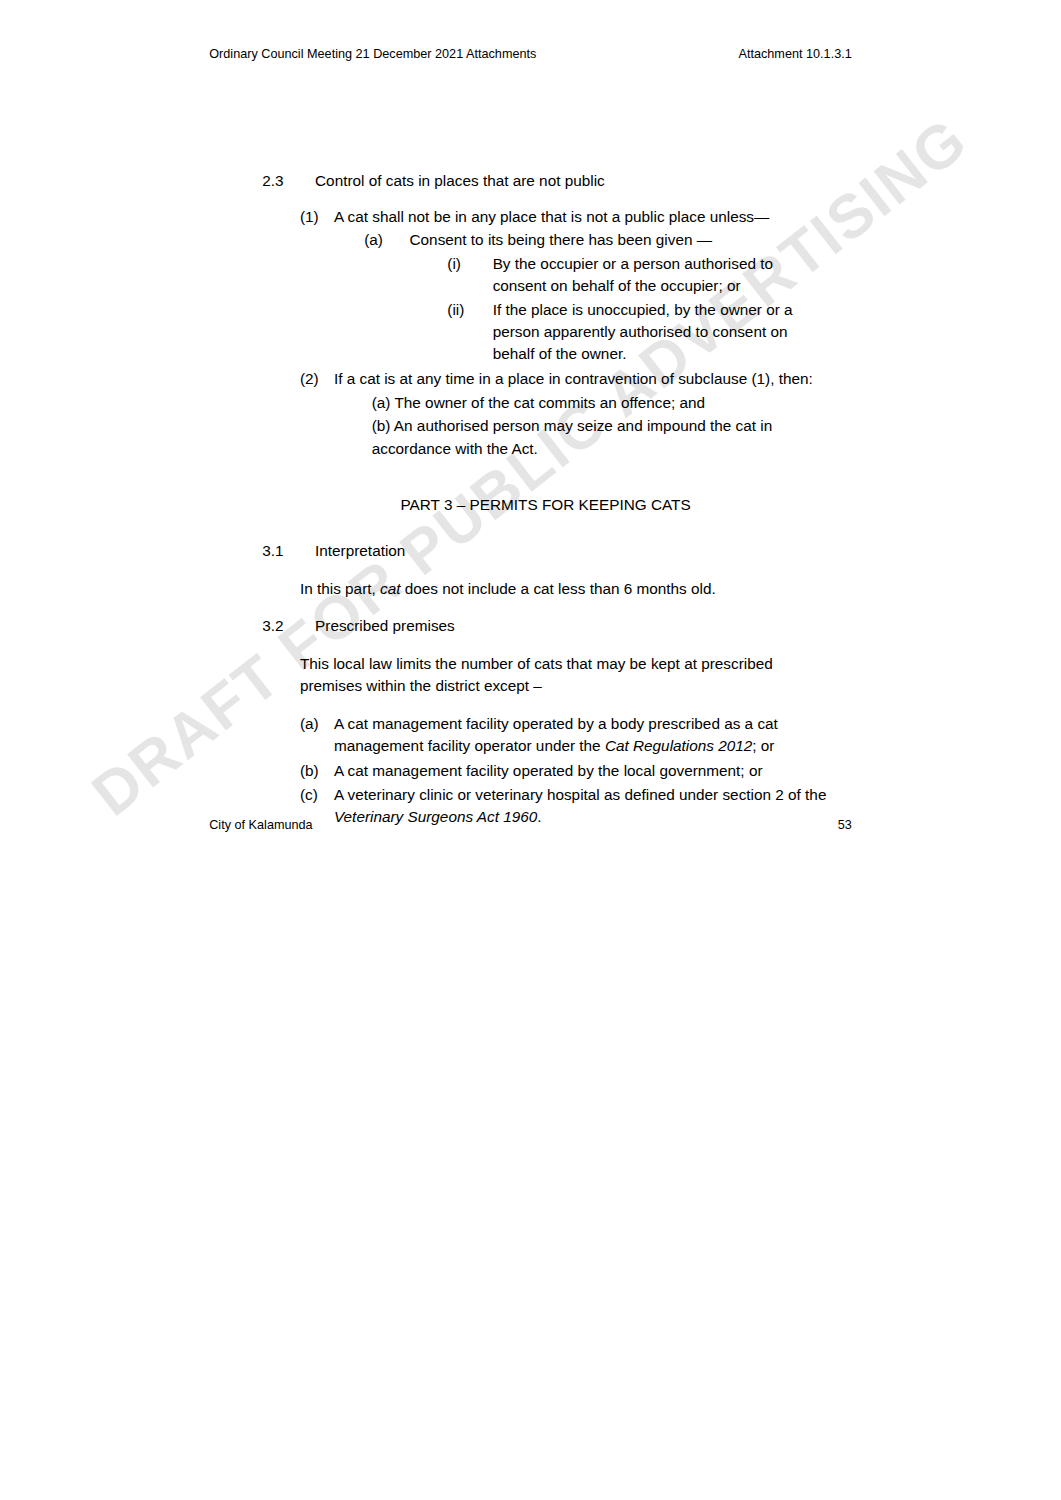DRAFT FOR PUBLIC ADVERTISING
Ordinary Council Meeting 21 December 2021 Attachments
Attachment 10.1.3.1
2.3
Control of cats in places that are not public
(1) A cat shall not be in any place that is not a public place unless—
(a) Consent to its being there has been given —
(i) By the occupier or a person authorised to consent on behalf of the occupier; or
(ii) If the place is unoccupied, by the owner or a person apparently authorised to consent on behalf of the owner.
(2) If a cat is at any time in a place in contravention of subclause (1), then:
(a) The owner of the cat commits an offence; and
(b) An authorised person may seize and impound the cat in accordance with the Act.
PART 3 – PERMITS FOR KEEPING CATS
3.1
Interpretation
In this part, cat does not include a cat less than 6 months old.
3.2
Prescribed premises
This local law limits the number of cats that may be kept at prescribed premises within the district except –
(a) A cat management facility operated by a body prescribed as a cat management facility operator under the Cat Regulations 2012; or
(b) A cat management facility operated by the local government; or
(c) A veterinary clinic or veterinary hospital as defined under section 2 of the Veterinary Surgeons Act 1960.
City of Kalamunda
53